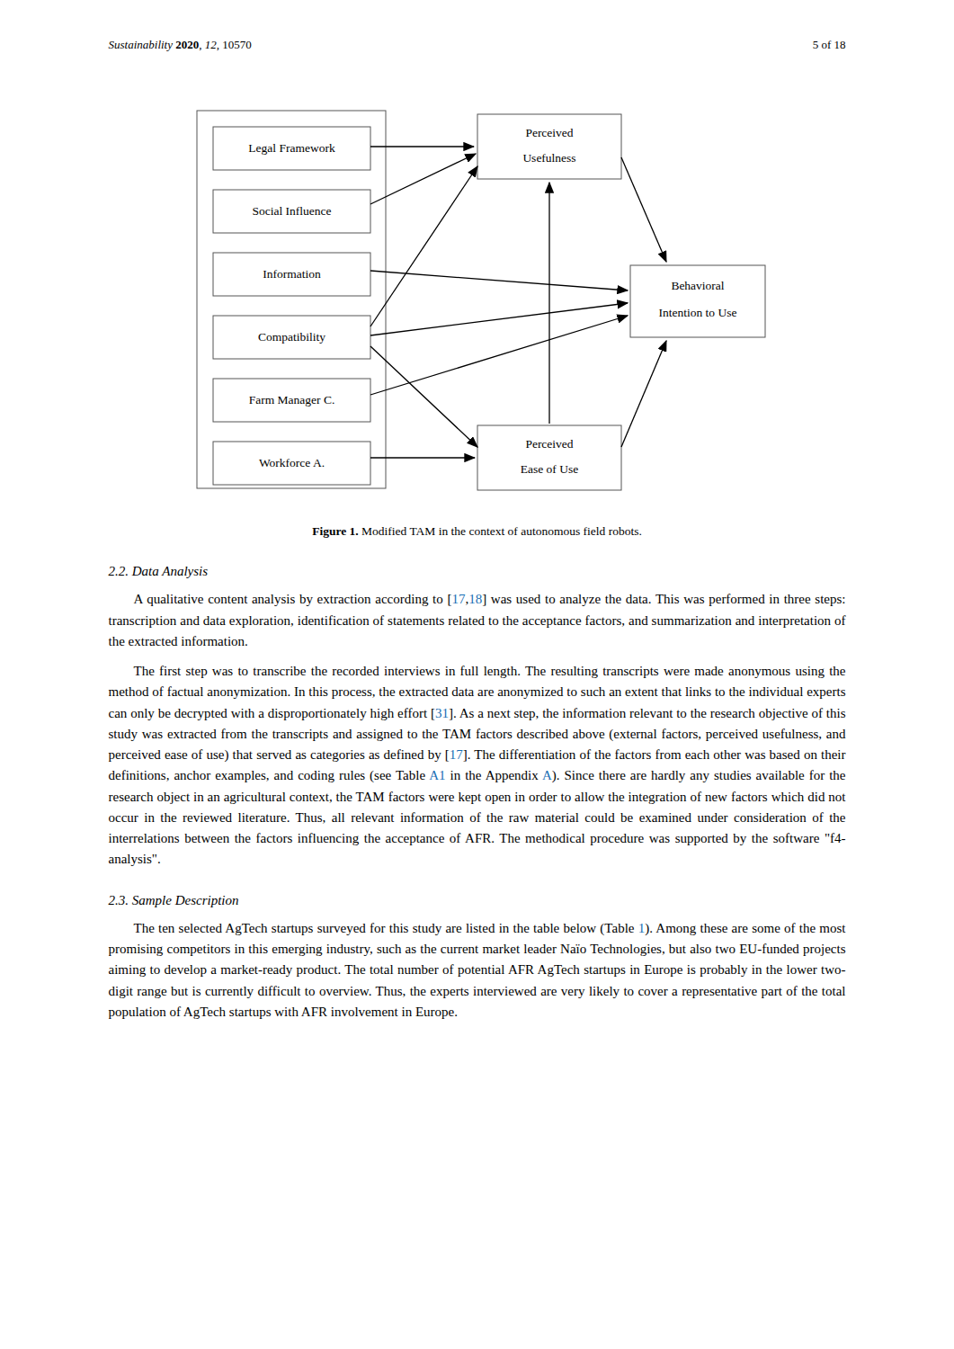Sustainability 2020, 12, 10570
5 of 18
Legal Framework Social Influence Information Compatibility Farm Manager C. Workforce A. Perceived Usefulness Perceived Ease of Use Behavioral Intention to Use
Figure 1. Modified TAM in the context of autonomous field robots.
2.2. Data Analysis
A qualitative content analysis by extraction according to [17,18] was used to analyze the data. This was performed in three steps: transcription and data exploration, identification of statements related to the acceptance factors, and summarization and interpretation of the extracted information.
The first step was to transcribe the recorded interviews in full length. The resulting transcripts were made anonymous using the method of factual anonymization. In this process, the extracted data are anonymized to such an extent that links to the individual experts can only be decrypted with a disproportionately high effort [31]. As a next step, the information relevant to the research objective of this study was extracted from the transcripts and assigned to the TAM factors described above (external factors, perceived usefulness, and perceived ease of use) that served as categories as defined by [17]. The differentiation of the factors from each other was based on their definitions, anchor examples, and coding rules (see Table A1 in the Appendix A). Since there are hardly any studies available for the research object in an agricultural context, the TAM factors were kept open in order to allow the integration of new factors which did not occur in the reviewed literature. Thus, all relevant information of the raw material could be examined under consideration of the interrelations between the factors influencing the acceptance of AFR. The methodical procedure was supported by the software "f4-analysis".
2.3. Sample Description
The ten selected AgTech startups surveyed for this study are listed in the table below (Table 1). Among these are some of the most promising competitors in this emerging industry, such as the current market leader Naïo Technologies, but also two EU-funded projects aiming to develop a market-ready product. The total number of potential AFR AgTech startups in Europe is probably in the lower two-digit range but is currently difficult to overview. Thus, the experts interviewed are very likely to cover a representative part of the total population of AgTech startups with AFR involvement in Europe.